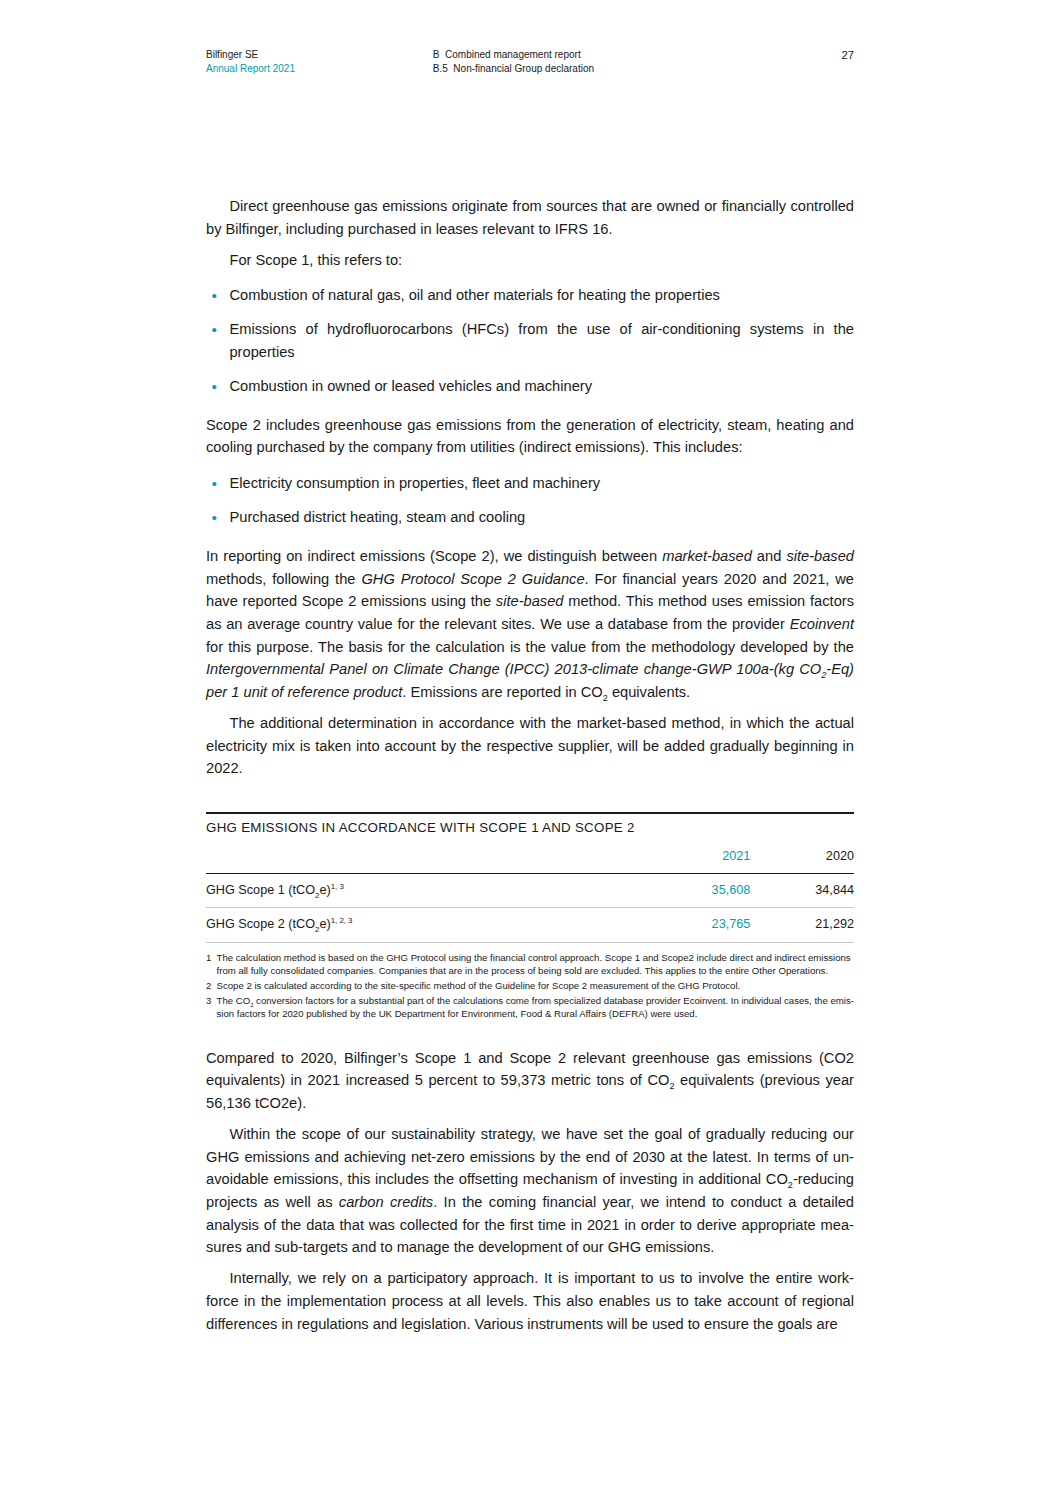Bilfinger SE
Annual Report 2021
B Combined management report
B.5 Non-financial Group declaration
27
Direct greenhouse gas emissions originate from sources that are owned or financially controlled by Bilfinger, including purchased in leases relevant to IFRS 16.
For Scope 1, this refers to:
Combustion of natural gas, oil and other materials for heating the properties
Emissions of hydrofluorocarbons (HFCs) from the use of air-conditioning systems in the properties
Combustion in owned or leased vehicles and machinery
Scope 2 includes greenhouse gas emissions from the generation of electricity, steam, heating and cooling purchased by the company from utilities (indirect emissions). This includes:
Electricity consumption in properties, fleet and machinery
Purchased district heating, steam and cooling
In reporting on indirect emissions (Scope 2), we distinguish between market-based and site-based methods, following the GHG Protocol Scope 2 Guidance. For financial years 2020 and 2021, we have reported Scope 2 emissions using the site-based method. This method uses emission factors as an average country value for the relevant sites. We use a database from the provider Ecoinvent for this purpose. The basis for the calculation is the value from the methodology developed by the Intergovernmental Panel on Climate Change (IPCC) 2013-climate change-GWP 100a-(kg CO2-Eq) per 1 unit of reference product. Emissions are reported in CO2 equivalents.
The additional determination in accordance with the market-based method, in which the actual electricity mix is taken into account by the respective supplier, will be added gradually beginning in 2022.
GHG EMISSIONS IN ACCORDANCE WITH SCOPE 1 AND SCOPE 2
| | 2021 | 2020 |
| --- | --- | --- |
| GHG Scope 1 (tCO 2 e) 1, 3 | 35,608 | 34,844 |
| GHG Scope 2 (tCO 2 e) 1, 2, 3 | 23,765 | 21,292 |
1 The calculation method is based on the GHG Protocol using the financial control approach. Scope 1 and Scope2 include direct and indirect emissions from all fully consolidated companies. Companies that are in the process of being sold are excluded. This applies to the entire Other Operations.
2 Scope 2 is calculated according to the site-specific method of the Guideline for Scope 2 measurement of the GHG Protocol.
3 The CO2 conversion factors for a substantial part of the calculations come from specialized database provider Ecoinvent. In individual cases, the emission factors for 2020 published by the UK Department for Environment, Food & Rural Affairs (DEFRA) were used.
Compared to 2020, Bilfinger’s Scope 1 and Scope 2 relevant greenhouse gas emissions (CO2 equivalents) in 2021 increased 5 percent to 59,373 metric tons of CO2 equivalents (previous year 56,136 tCO2e).
Within the scope of our sustainability strategy, we have set the goal of gradually reducing our GHG emissions and achieving net-zero emissions by the end of 2030 at the latest. In terms of unavoidable emissions, this includes the offsetting mechanism of investing in additional CO2-reducing projects as well as carbon credits. In the coming financial year, we intend to conduct a detailed analysis of the data that was collected for the first time in 2021 in order to derive appropriate measures and sub-targets and to manage the development of our GHG emissions.
Internally, we rely on a participatory approach. It is important to us to involve the entire workforce in the implementation process at all levels. This also enables us to take account of regional differences in regulations and legislation. Various instruments will be used to ensure the goals are